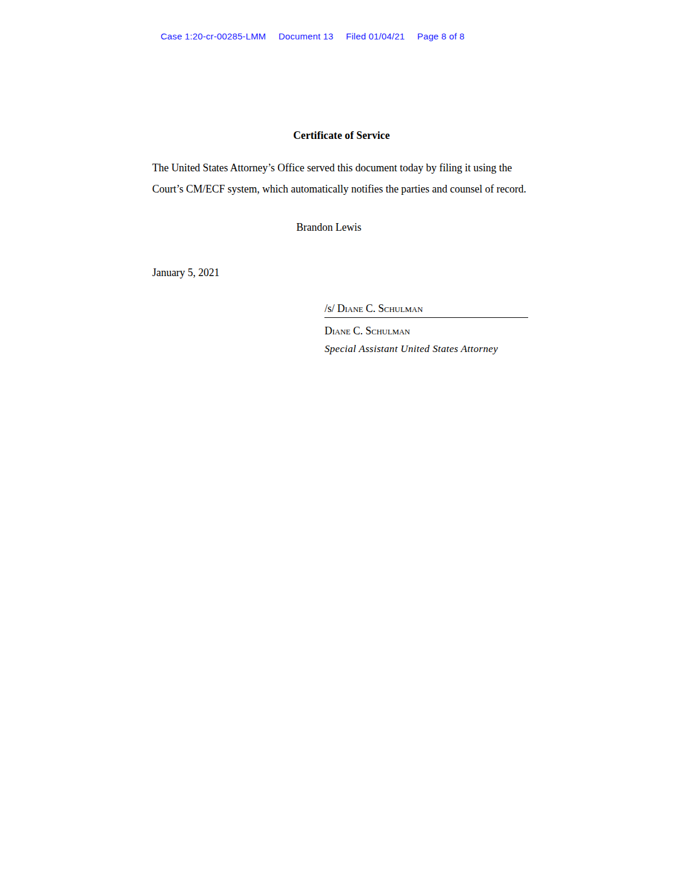Case 1:20-cr-00285-LMM Document 13 Filed 01/04/21 Page 8 of 8
Certificate of Service
The United States Attorney’s Office served this document today by filing it using the Court’s CM/ECF system, which automatically notifies the parties and counsel of record.
Brandon Lewis
January 5, 2021
/s/ Diane C. Schulman
Diane C. Schulman
Special Assistant United States Attorney